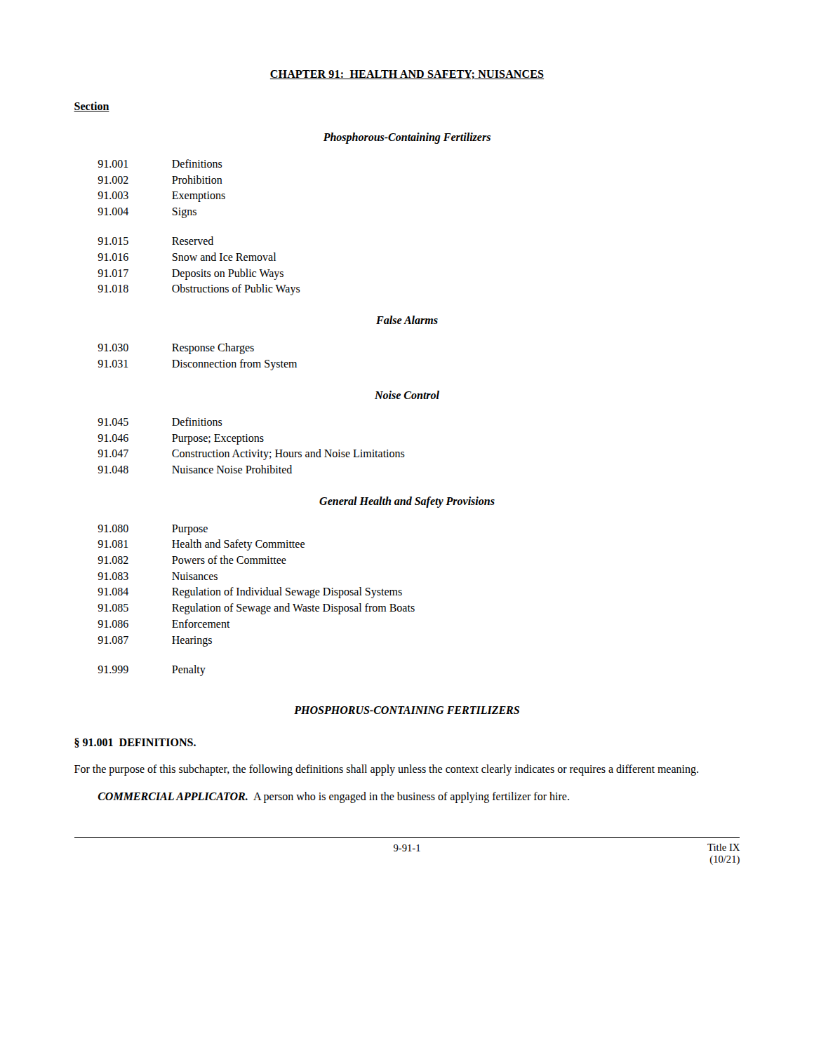CHAPTER 91: HEALTH AND SAFETY; NUISANCES
Section
Phosphorous-Containing Fertilizers
| 91.001 | Definitions |
| 91.002 | Prohibition |
| 91.003 | Exemptions |
| 91.004 | Signs |
| 91.015 | Reserved |
| 91.016 | Snow and Ice Removal |
| 91.017 | Deposits on Public Ways |
| 91.018 | Obstructions of Public Ways |
False Alarms
| 91.030 | Response Charges |
| 91.031 | Disconnection from System |
Noise Control
| 91.045 | Definitions |
| 91.046 | Purpose; Exceptions |
| 91.047 | Construction Activity; Hours and Noise Limitations |
| 91.048 | Nuisance Noise Prohibited |
General Health and Safety Provisions
| 91.080 | Purpose |
| 91.081 | Health and Safety Committee |
| 91.082 | Powers of the Committee |
| 91.083 | Nuisances |
| 91.084 | Regulation of Individual Sewage Disposal Systems |
| 91.085 | Regulation of Sewage and Waste Disposal from Boats |
| 91.086 | Enforcement |
| 91.087 | Hearings |
| 91.999 | Penalty |
PHOSPHORUS-CONTAINING FERTILIZERS
§ 91.001 DEFINITIONS.
For the purpose of this subchapter, the following definitions shall apply unless the context clearly indicates or requires a different meaning.
COMMERCIAL APPLICATOR. A person who is engaged in the business of applying fertilizer for hire.
9-91-1
Title IX
(10/21)